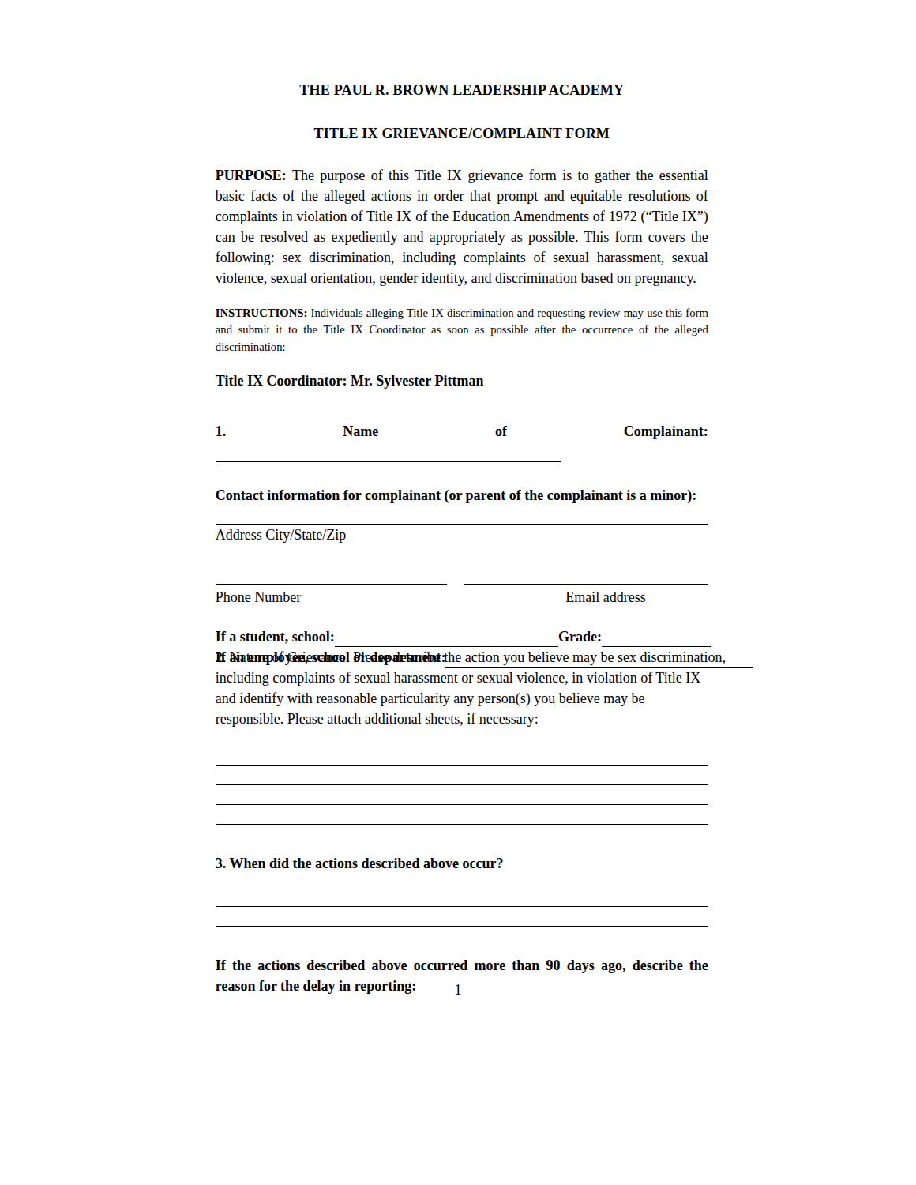THE PAUL R. BROWN LEADERSHIP ACADEMY
TITLE IX GRIEVANCE/COMPLAINT FORM
PURPOSE: The purpose of this Title IX grievance form is to gather the essential basic facts of the alleged actions in order that prompt and equitable resolutions of complaints in violation of Title IX of the Education Amendments of 1972 (“Title IX”) can be resolved as expediently and appropriately as possible. This form covers the following: sex discrimination, including complaints of sexual harassment, sexual violence, sexual orientation, gender identity, and discrimination based on pregnancy.
INSTRUCTIONS: Individuals alleging Title IX discrimination and requesting review may use this form and submit it to the Title IX Coordinator as soon as possible after the occurrence of the alleged discrimination:
Title IX Coordinator: Mr. Sylvester Pittman
1. Name of Complainant:
Contact information for complainant (or parent of the complainant is a minor):
Address City/State/Zip
| Phone Number | | Email address |
If a student, school: Grade:
If an employee, school or department:
2. Nature of Grievance: Please describe the action you believe may be sex discrimination,
including complaints of sexual harassment or sexual violence, in violation of Title IX and identify with reasonable particularity any person(s) you believe may be responsible. Please attach additional sheets, if necessary:
3. When did the actions described above occur?
If the actions described above occurred more than 90 days ago, describe the reason for the delay in reporting:
1